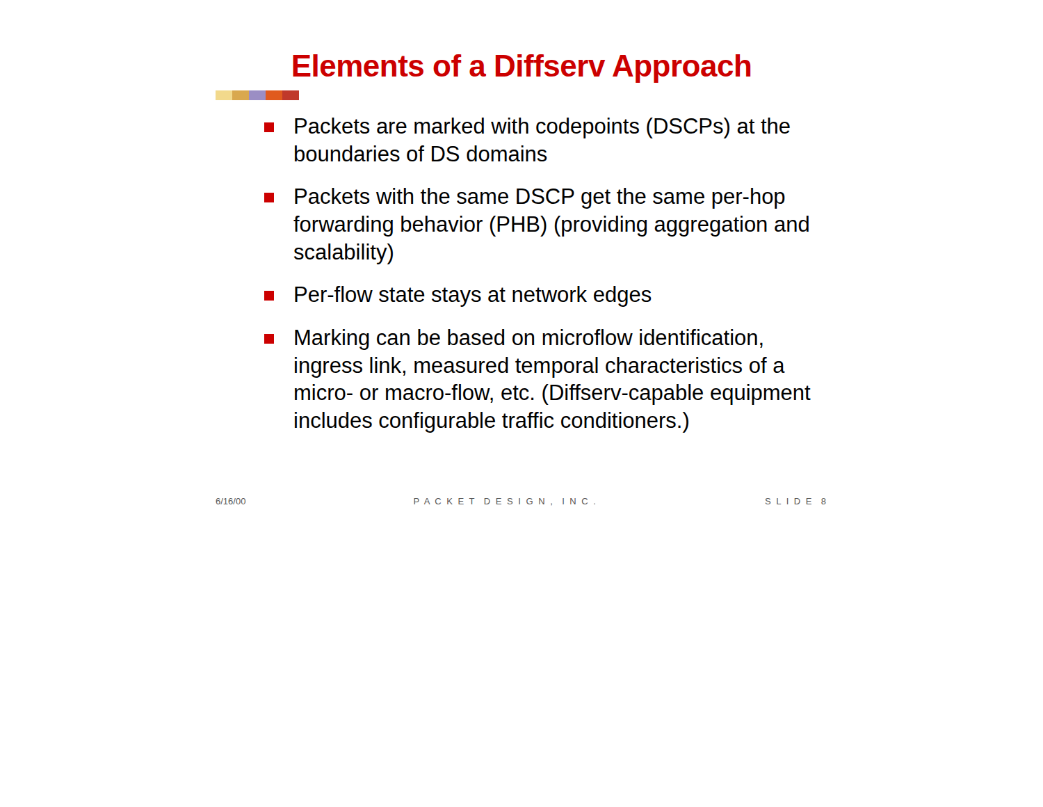Elements of a Diffserv Approach
Packets are marked with codepoints (DSCPs) at the boundaries of DS domains
Packets with the same DSCP get the same per-hop forwarding behavior (PHB) (providing aggregation and scalability)
Per-flow state stays at network edges
Marking can be based on microflow identification, ingress link, measured temporal characteristics of a micro- or macro-flow, etc. (Diffserv-capable equipment includes configurable traffic conditioners.)
6/16/00
P A C K E T D E S I G N , I N C .
S L I D E 8